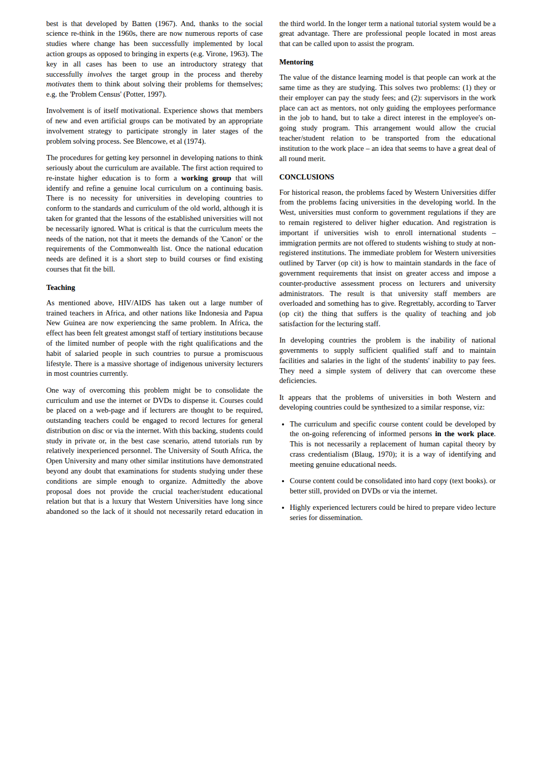best is that developed by Batten (1967). And, thanks to the social science re-think in the 1960s, there are now numerous reports of case studies where change has been successfully implemented by local action groups as opposed to bringing in experts (e.g. Virone, 1963). The key in all cases has been to use an introductory strategy that successfully involves the target group in the process and thereby motivates them to think about solving their problems for themselves; e.g. the 'Problem Census' (Potter, 1997).
Involvement is of itself motivational. Experience shows that members of new and even artificial groups can be motivated by an appropriate involvement strategy to participate strongly in later stages of the problem solving process. See Blencowe, et al (1974).
The procedures for getting key personnel in developing nations to think seriously about the curriculum are available. The first action required to re-instate higher education is to form a working group that will identify and refine a genuine local curriculum on a continuing basis. There is no necessity for universities in developing countries to conform to the standards and curriculum of the old world, although it is taken for granted that the lessons of the established universities will not be necessarily ignored. What is critical is that the curriculum meets the needs of the nation, not that it meets the demands of the 'Canon' or the requirements of the Commonwealth list. Once the national education needs are defined it is a short step to build courses or find existing courses that fit the bill.
Teaching
As mentioned above, HIV/AIDS has taken out a large number of trained teachers in Africa, and other nations like Indonesia and Papua New Guinea are now experiencing the same problem. In Africa, the effect has been felt greatest amongst staff of tertiary institutions because of the limited number of people with the right qualifications and the habit of salaried people in such countries to pursue a promiscuous lifestyle. There is a massive shortage of indigenous university lecturers in most countries currently.
One way of overcoming this problem might be to consolidate the curriculum and use the internet or DVDs to dispense it. Courses could be placed on a web-page and if lecturers are thought to be required, outstanding teachers could be engaged to record lectures for general distribution on disc or via the internet. With this backing, students could study in private or, in the best case scenario, attend tutorials run by relatively inexperienced personnel. The University of South Africa, the Open University and many other similar institutions have demonstrated beyond any doubt that examinations for students studying under these conditions are simple enough to organize. Admittedly the above proposal does not provide the crucial teacher/student educational relation but that is a luxury that Western Universities have long since abandoned so the lack of it should not necessarily retard education in the third world. In the longer term a national tutorial system would be a great advantage. There are professional people located in most areas that can be called upon to assist the program.
Mentoring
The value of the distance learning model is that people can work at the same time as they are studying. This solves two problems: (1) they or their employer can pay the study fees; and (2): supervisors in the work place can act as mentors, not only guiding the employees performance in the job to hand, but to take a direct interest in the employee's on-going study program. This arrangement would allow the crucial teacher/student relation to be transported from the educational institution to the work place – an idea that seems to have a great deal of all round merit.
CONCLUSIONS
For historical reason, the problems faced by Western Universities differ from the problems facing universities in the developing world. In the West, universities must conform to government regulations if they are to remain registered to deliver higher education. And registration is important if universities wish to enroll international students – immigration permits are not offered to students wishing to study at non-registered institutions. The immediate problem for Western universities outlined by Tarver (op cit) is how to maintain standards in the face of government requirements that insist on greater access and impose a counter-productive assessment process on lecturers and university administrators. The result is that university staff members are overloaded and something has to give. Regrettably, according to Tarver (op cit) the thing that suffers is the quality of teaching and job satisfaction for the lecturing staff.
In developing countries the problem is the inability of national governments to supply sufficient qualified staff and to maintain facilities and salaries in the light of the students' inability to pay fees. They need a simple system of delivery that can overcome these deficiencies.
It appears that the problems of universities in both Western and developing countries could be synthesized to a similar response, viz:
The curriculum and specific course content could be developed by the on-going referencing of informed persons in the work place. This is not necessarily a replacement of human capital theory by crass credentialism (Blaug, 1970); it is a way of identifying and meeting genuine educational needs.
Course content could be consolidated into hard copy (text books). or better still, provided on DVDs or via the internet.
Highly experienced lecturers could be hired to prepare video lecture series for dissemination.